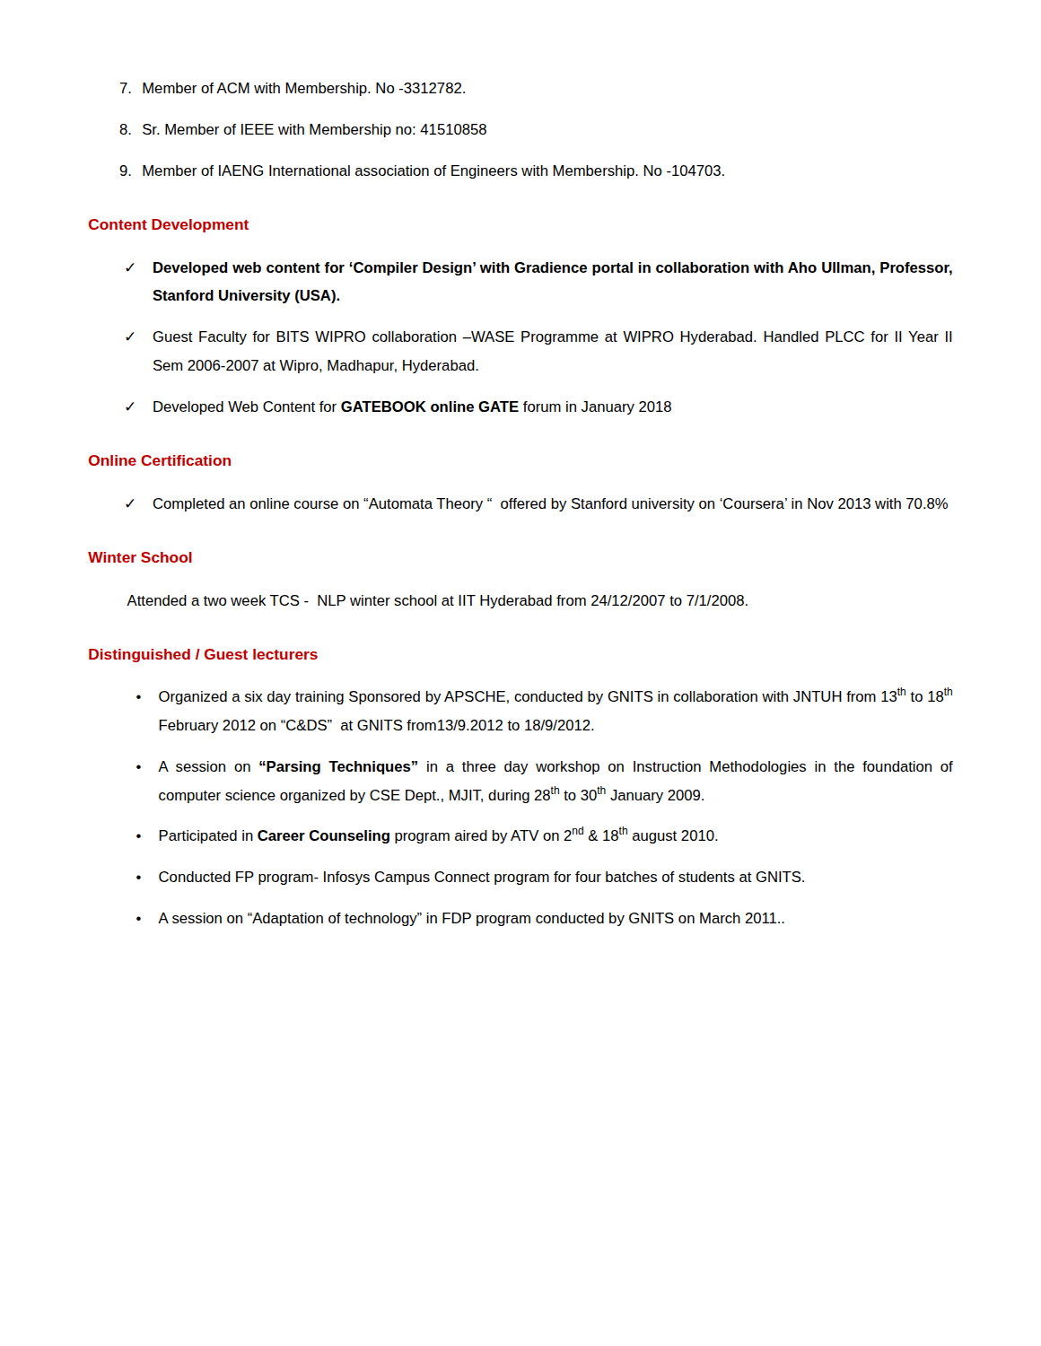Member of ACM with Membership. No -3312782.
Sr. Member of IEEE with Membership no: 41510858
Member of IAENG International association of Engineers with Membership. No -104703.
Content Development
Developed web content for ‘Compiler Design’ with Gradience portal in collaboration with Aho Ullman, Professor, Stanford University (USA).
Guest Faculty for BITS WIPRO collaboration –WASE Programme at WIPRO Hyderabad. Handled PLCC for II Year II Sem 2006-2007 at Wipro, Madhapur, Hyderabad.
Developed Web Content for GATEBOOK online GATE forum in January 2018
Online Certification
Completed an online course on “Automata Theory “ offered by Stanford university on ‘Coursera’ in Nov 2013 with 70.8%
Winter School
Attended a two week TCS - NLP winter school at IIT Hyderabad from 24/12/2007 to 7/1/2008.
Distinguished / Guest lecturers
Organized a six day training Sponsored by APSCHE, conducted by GNITS in collaboration with JNTUH from 13th to 18th February 2012 on “C&DS” at GNITS from13/9.2012 to 18/9/2012.
A session on “Parsing Techniques” in a three day workshop on Instruction Methodologies in the foundation of computer science organized by CSE Dept., MJIT, during 28th to 30th January 2009.
Participated in Career Counseling program aired by ATV on 2nd & 18th august 2010.
Conducted FP program- Infosys Campus Connect program for four batches of students at GNITS.
A session on “Adaptation of technology” in FDP program conducted by GNITS on March 2011..